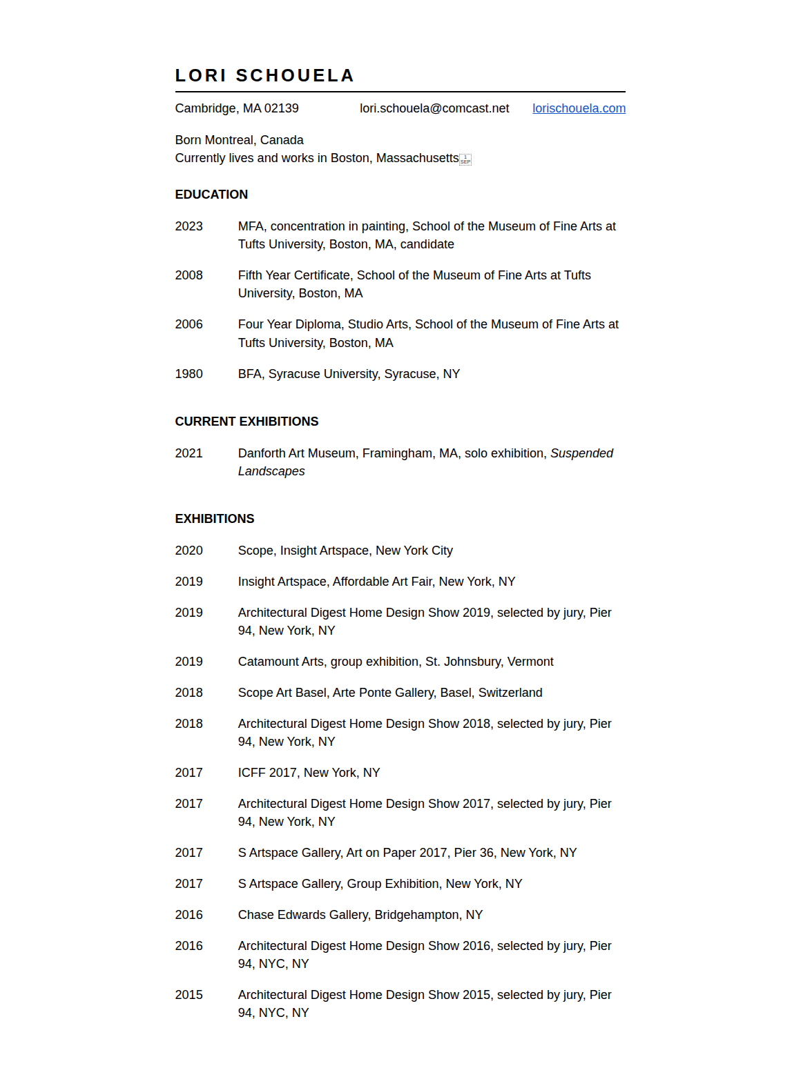LORI SCHOUELA
Cambridge, MA 02139 lori.schouela@comcast.net lorischouela.com
Born Montreal, Canada
Currently lives and works in Boston, Massachusetts1 SEP
EDUCATION
| 2023 | MFA, concentration in painting, School of the Museum of Fine Arts at Tufts University, Boston, MA, candidate |
| 2008 | Fifth Year Certificate, School of the Museum of Fine Arts at Tufts University, Boston, MA |
| 2006 | Four Year Diploma, Studio Arts, School of the Museum of Fine Arts at Tufts University, Boston, MA |
| 1980 | BFA, Syracuse University, Syracuse, NY |
CURRENT EXHIBITIONS
| 2021 | Danforth Art Museum, Framingham, MA, solo exhibition, Suspended Landscapes |
EXHIBITIONS
| 2020 | Scope, Insight Artspace, New York City |
| 2019 | Insight Artspace, Affordable Art Fair, New York, NY |
| 2019 | Architectural Digest Home Design Show 2019, selected by jury, Pier 94, New York, NY |
| 2019 | Catamount Arts, group exhibition, St. Johnsbury, Vermont |
| 2018 | Scope Art Basel, Arte Ponte Gallery, Basel, Switzerland |
| 2018 | Architectural Digest Home Design Show 2018, selected by jury, Pier 94, New York, NY |
| 2017 | ICFF 2017, New York, NY |
| 2017 | Architectural Digest Home Design Show 2017, selected by jury, Pier 94, New York, NY |
| 2017 | S Artspace Gallery, Art on Paper 2017, Pier 36, New York, NY |
| 2017 | S Artspace Gallery, Group Exhibition, New York, NY |
| 2016 | Chase Edwards Gallery, Bridgehampton, NY |
| 2016 | Architectural Digest Home Design Show 2016, selected by jury, Pier 94, NYC, NY |
| 2015 | Architectural Digest Home Design Show 2015, selected by jury, Pier 94, NYC, NY |